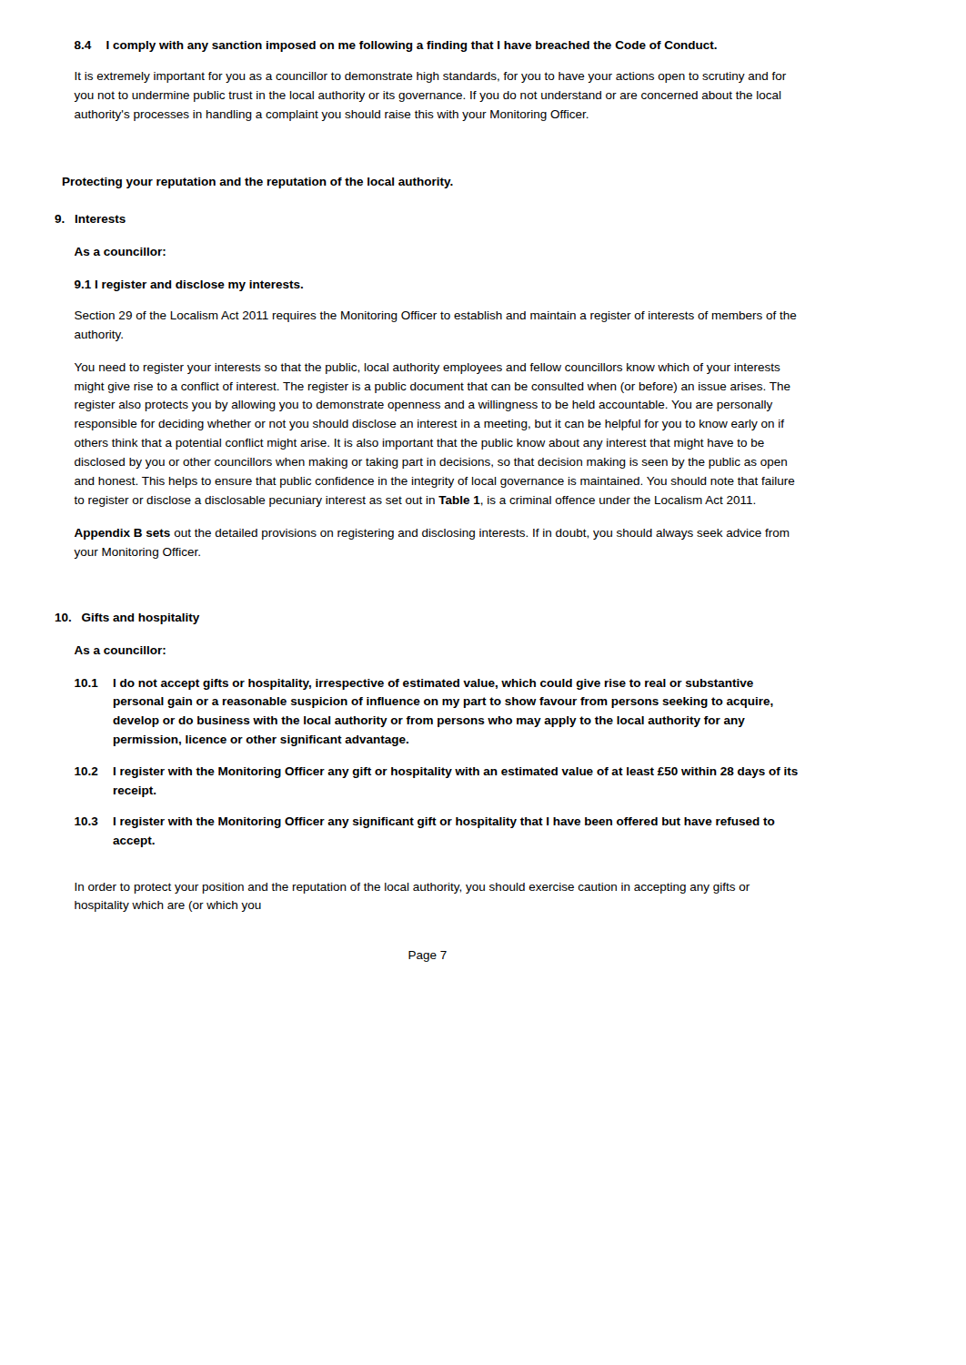8.4 I comply with any sanction imposed on me following a finding that I have breached the Code of Conduct.
It is extremely important for you as a councillor to demonstrate high standards, for you to have your actions open to scrutiny and for you not to undermine public trust in the local authority or its governance. If you do not understand or are concerned about the local authority's processes in handling a complaint you should raise this with your Monitoring Officer.
Protecting your reputation and the reputation of the local authority.
9. Interests
As a councillor:
9.1 I register and disclose my interests.
Section 29 of the Localism Act 2011 requires the Monitoring Officer to establish and maintain a register of interests of members of the authority.
You need to register your interests so that the public, local authority employees and fellow councillors know which of your interests might give rise to a conflict of interest. The register is a public document that can be consulted when (or before) an issue arises. The register also protects you by allowing you to demonstrate openness and a willingness to be held accountable. You are personally responsible for deciding whether or not you should disclose an interest in a meeting, but it can be helpful for you to know early on if others think that a potential conflict might arise. It is also important that the public know about any interest that might have to be disclosed by you or other councillors when making or taking part in decisions, so that decision making is seen by the public as open and honest. This helps to ensure that public confidence in the integrity of local governance is maintained. You should note that failure to register or disclose a disclosable pecuniary interest as set out in Table 1, is a criminal offence under the Localism Act 2011.
Appendix B sets out the detailed provisions on registering and disclosing interests. If in doubt, you should always seek advice from your Monitoring Officer.
10. Gifts and hospitality
As a councillor:
10.1 I do not accept gifts or hospitality, irrespective of estimated value, which could give rise to real or substantive personal gain or a reasonable suspicion of influence on my part to show favour from persons seeking to acquire, develop or do business with the local authority or from persons who may apply to the local authority for any permission, licence or other significant advantage.
10.2 I register with the Monitoring Officer any gift or hospitality with an estimated value of at least £50 within 28 days of its receipt.
10.3 I register with the Monitoring Officer any significant gift or hospitality that I have been offered but have refused to accept.
In order to protect your position and the reputation of the local authority, you should exercise caution in accepting any gifts or hospitality which are (or which you
Page 7